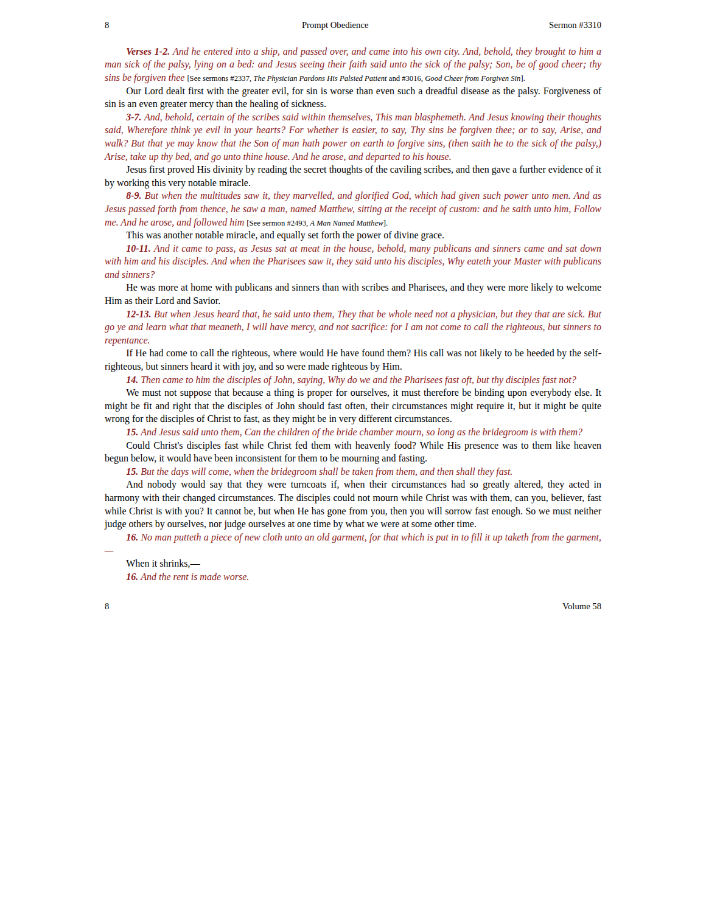8
Prompt Obedience
Sermon #3310
Verses 1-2. And he entered into a ship, and passed over, and came into his own city. And, behold, they brought to him a man sick of the palsy, lying on a bed: and Jesus seeing their faith said unto the sick of the palsy; Son, be of good cheer; thy sins be forgiven thee [See sermons #2337, The Physician Pardons His Palsied Patient and #3016, Good Cheer from Forgiven Sin].
Our Lord dealt first with the greater evil, for sin is worse than even such a dreadful disease as the palsy. Forgiveness of sin is an even greater mercy than the healing of sickness.
3-7. And, behold, certain of the scribes said within themselves, This man blasphemeth. And Jesus knowing their thoughts said, Wherefore think ye evil in your hearts? For whether is easier, to say, Thy sins be forgiven thee; or to say, Arise, and walk? But that ye may know that the Son of man hath power on earth to forgive sins, (then saith he to the sick of the palsy,) Arise, take up thy bed, and go unto thine house. And he arose, and departed to his house.
Jesus first proved His divinity by reading the secret thoughts of the caviling scribes, and then gave a further evidence of it by working this very notable miracle.
8-9. But when the multitudes saw it, they marvelled, and glorified God, which had given such power unto men. And as Jesus passed forth from thence, he saw a man, named Matthew, sitting at the receipt of custom: and he saith unto him, Follow me. And he arose, and followed him [See sermon #2493, A Man Named Matthew].
This was another notable miracle, and equally set forth the power of divine grace.
10-11. And it came to pass, as Jesus sat at meat in the house, behold, many publicans and sinners came and sat down with him and his disciples. And when the Pharisees saw it, they said unto his disciples, Why eateth your Master with publicans and sinners?
He was more at home with publicans and sinners than with scribes and Pharisees, and they were more likely to welcome Him as their Lord and Savior.
12-13. But when Jesus heard that, he said unto them, They that be whole need not a physician, but they that are sick. But go ye and learn what that meaneth, I will have mercy, and not sacrifice: for I am not come to call the righteous, but sinners to repentance.
If He had come to call the righteous, where would He have found them? His call was not likely to be heeded by the self-righteous, but sinners heard it with joy, and so were made righteous by Him.
14. Then came to him the disciples of John, saying, Why do we and the Pharisees fast oft, but thy disciples fast not?
We must not suppose that because a thing is proper for ourselves, it must therefore be binding upon everybody else. It might be fit and right that the disciples of John should fast often, their circumstances might require it, but it might be quite wrong for the disciples of Christ to fast, as they might be in very different circumstances.
15. And Jesus said unto them, Can the children of the bride chamber mourn, so long as the bridegroom is with them?
Could Christ's disciples fast while Christ fed them with heavenly food? While His presence was to them like heaven begun below, it would have been inconsistent for them to be mourning and fasting.
15. But the days will come, when the bridegroom shall be taken from them, and then shall they fast.
And nobody would say that they were turncoats if, when their circumstances had so greatly altered, they acted in harmony with their changed circumstances. The disciples could not mourn while Christ was with them, can you, believer, fast while Christ is with you? It cannot be, but when He has gone from you, then you will sorrow fast enough. So we must neither judge others by ourselves, nor judge ourselves at one time by what we were at some other time.
16. No man putteth a piece of new cloth unto an old garment, for that which is put in to fill it up taketh from the garment,—
When it shrinks,—
16. And the rent is made worse.
8
Volume 58